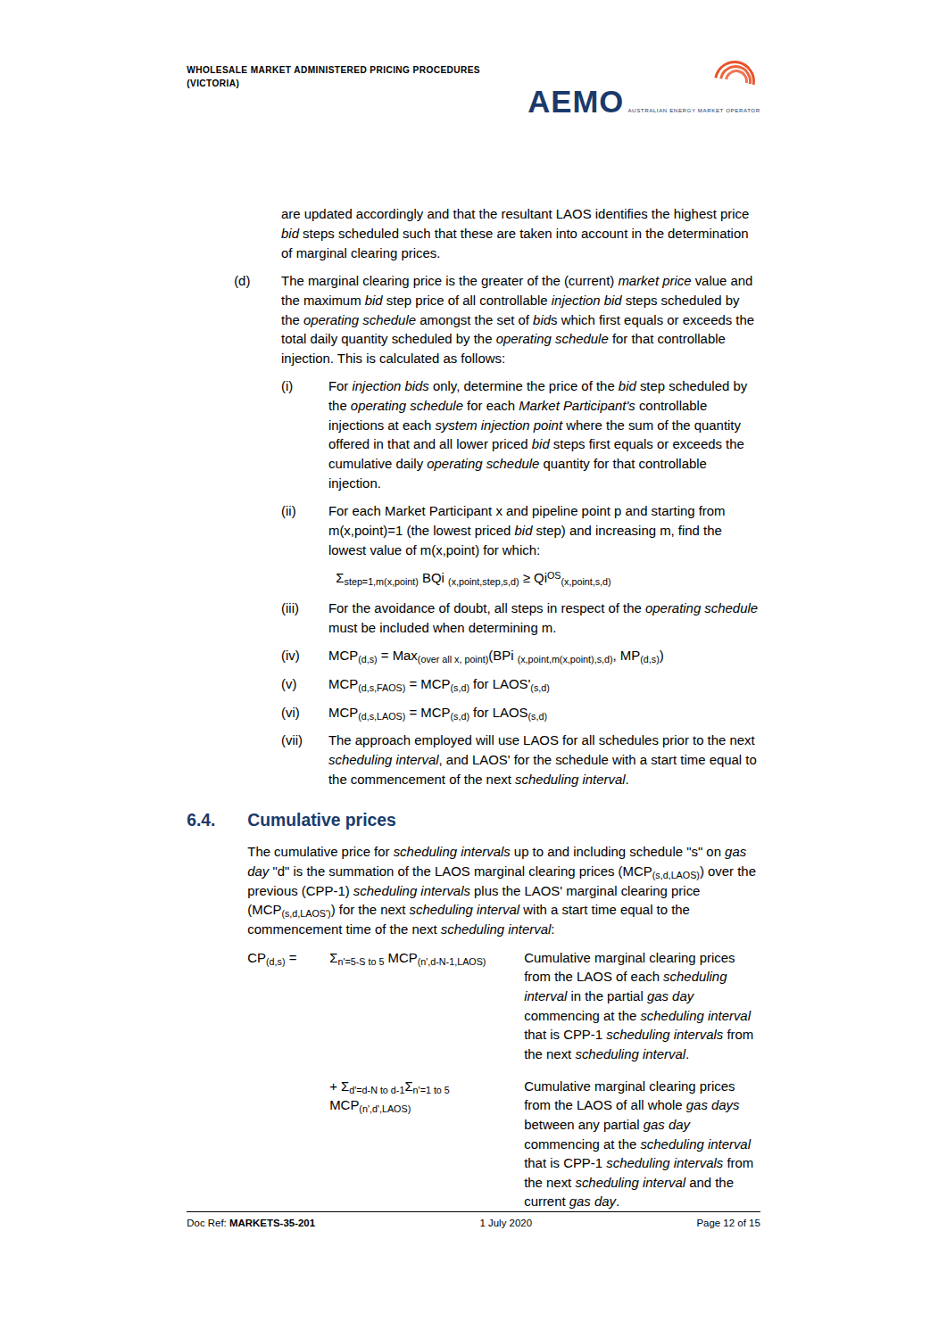Wholesale Market Administered Pricing Procedures (Victoria)
AEMO Australian Energy Market Operator
are updated accordingly and that the resultant LAOS identifies the highest price bid steps scheduled such that these are taken into account in the determination of marginal clearing prices.
(d)
The marginal clearing price is the greater of the (current) market price value and the maximum bid step price of all controllable injection bid steps scheduled by the operating schedule amongst the set of bids which first equals or exceeds the total daily quantity scheduled by the operating schedule for that controllable injection. This is calculated as follows:
(i)
For injection bids only, determine the price of the bid step scheduled by the operating schedule for each Market Participant's controllable injections at each system injection point where the sum of the quantity offered in that and all lower priced bid steps first equals or exceeds the cumulative daily operating schedule quantity for that controllable injection.
(ii)
For each Market Participant x and pipeline point p and starting from m(x,point)=1 (the lowest priced bid step) and increasing m, find the lowest value of m(x,point) for which:
Σstep=1,m(x,point) BQi (x,point,step,s,d) ≥ QiOS(x,point,s,d)
(iii)
For the avoidance of doubt, all steps in respect of the operating schedule must be included when determining m.
(iv)
MCP(d,s) = Max(over all x, point)(BPi (x,point,m(x,point),s,d), MP(d,s))
(v)
MCP(d,s,FAOS) = MCP(s,d) for LAOS'(s,d)
(vi)
MCP(d,s,LAOS) = MCP(s,d) for LAOS(s,d)
(vii)
The approach employed will use LAOS for all schedules prior to the next scheduling interval, and LAOS' for the schedule with a start time equal to the commencement of the next scheduling interval.
6.4. Cumulative prices
The cumulative price for scheduling intervals up to and including schedule "s" on gas day "d" is the summation of the LAOS marginal clearing prices (MCP(s,d,LAOS)) over the previous (CPP-1) scheduling intervals plus the LAOS' marginal clearing price (MCP(s,d,LAOS')) for the next scheduling interval with a start time equal to the commencement time of the next scheduling interval:
| CP (d,s) = | Σ n'=5-S to 5 MCP (n',d-N-1,LAOS) | Cumulative marginal clearing prices from the LAOS of each scheduling interval in the partial gas day commencing at the scheduling interval that is CPP-1 scheduling intervals from the next scheduling interval . |
| | + Σ d'=d-N to d-1 Σ n'=1 to 5 MCP (n',d',LAOS) | Cumulative marginal clearing prices from the LAOS of all whole gas days between any partial gas day commencing at the scheduling interval that is CPP-1 scheduling intervals from the next scheduling interval and the current gas day . |
Doc Ref: MARKETS-35-201
1 July 2020
Page 12 of 15